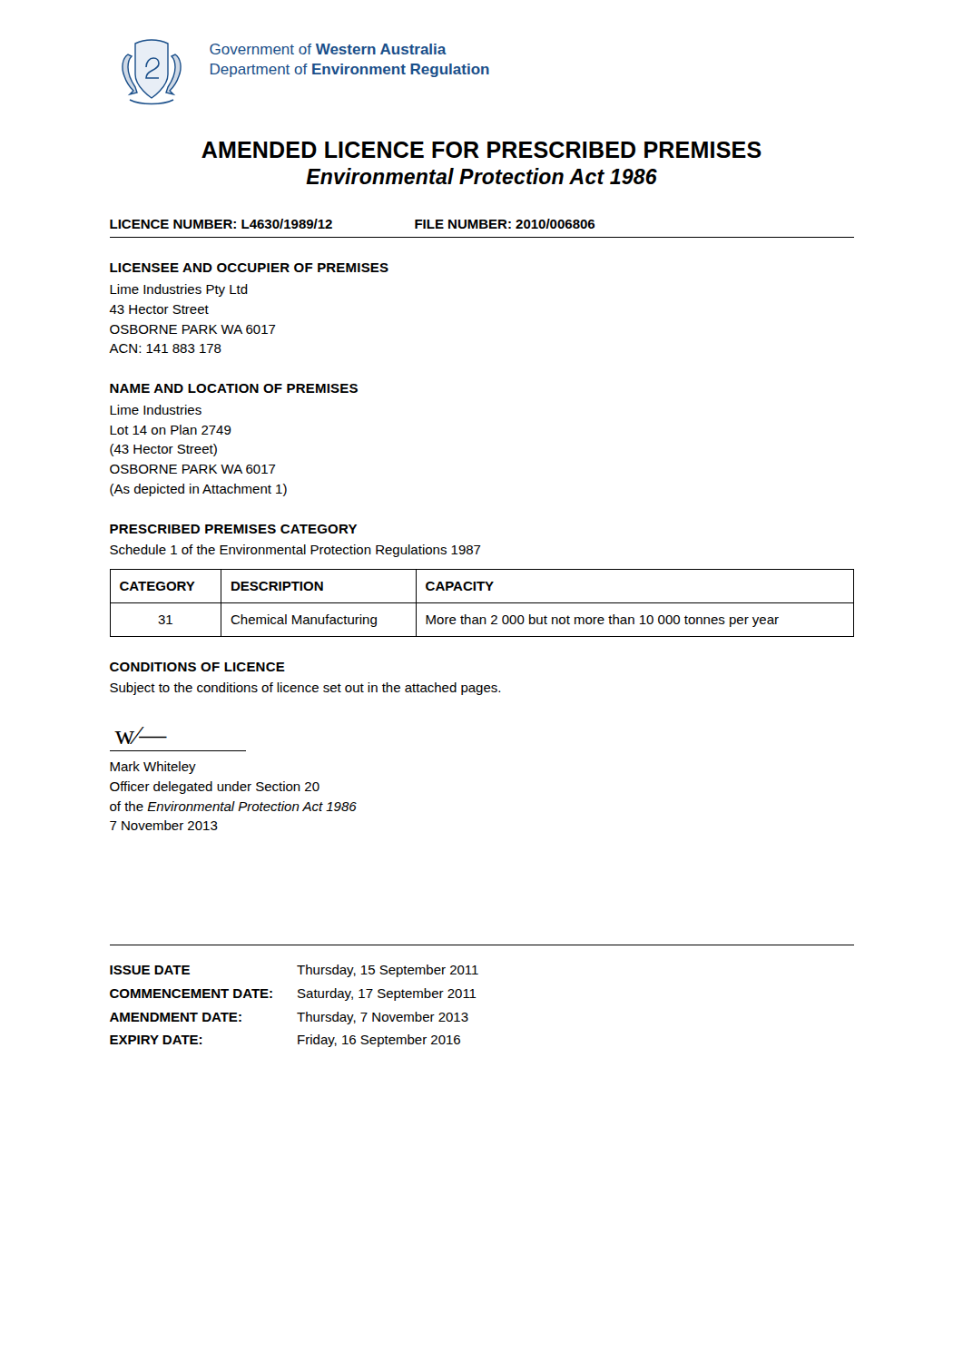Government of Western Australia
Department of Environment Regulation
AMENDED LICENCE FOR PRESCRIBED PREMISES Environmental Protection Act 1986
LICENCE NUMBER: L4630/1989/12 FILE NUMBER: 2010/006806
LICENSEE AND OCCUPIER OF PREMISES
Lime Industries Pty Ltd
43 Hector Street
OSBORNE PARK WA 6017
ACN: 141 883 178
NAME AND LOCATION OF PREMISES
Lime Industries
Lot 14 on Plan 2749
(43 Hector Street)
OSBORNE PARK WA 6017
(As depicted in Attachment 1)
PRESCRIBED PREMISES CATEGORY
Schedule 1 of the Environmental Protection Regulations 1987
| CATEGORY | DESCRIPTION | CAPACITY |
| --- | --- | --- |
| 31 | Chemical Manufacturing | More than 2 000 but not more than 10 000 tonnes per year |
CONDITIONS OF LICENCE
Subject to the conditions of licence set out in the attached pages.
w⁄—
Mark Whiteley
Officer delegated under Section 20
of the Environmental Protection Act 1986
7 November 2013
| ISSUE DATE | Thursday, 15 September 2011 |
| COMMENCEMENT DATE: | Saturday, 17 September 2011 |
| AMENDMENT DATE: | Thursday, 7 November 2013 |
| EXPIRY DATE: | Friday, 16 September 2016 |